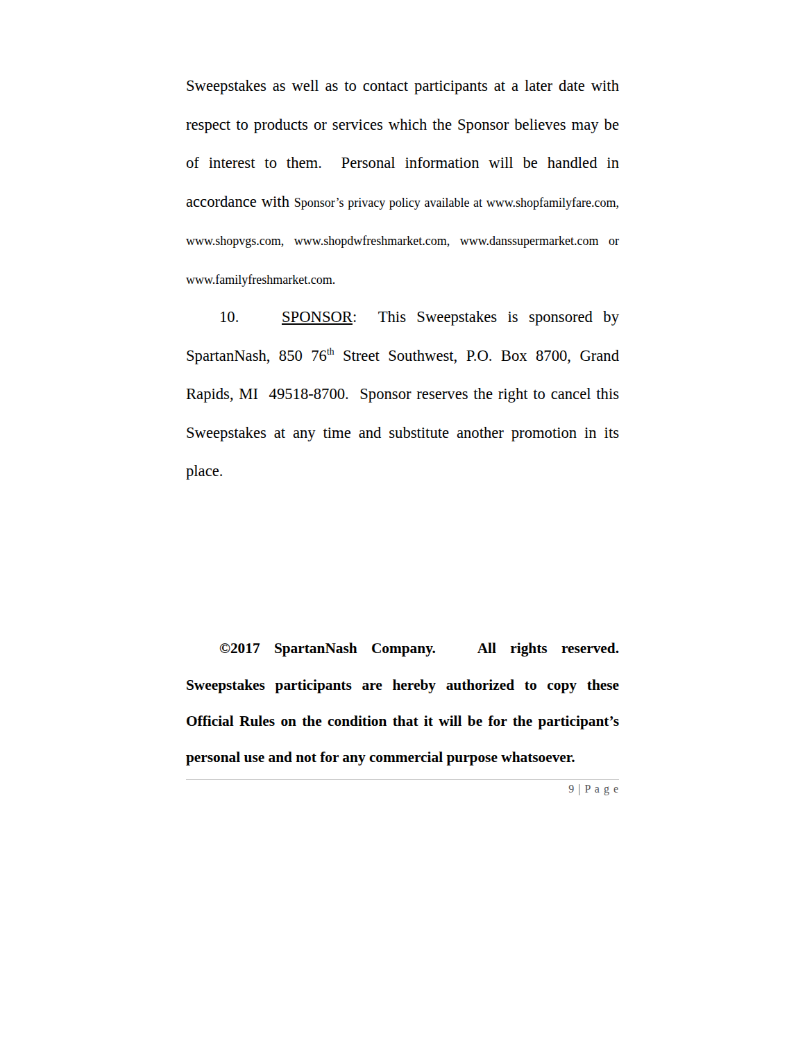Sweepstakes as well as to contact participants at a later date with respect to products or services which the Sponsor believes may be of interest to them. Personal information will be handled in accordance with Sponsor’s privacy policy available at www.shopfamilyfare.com, www.shopvgs.com, www.shopdwfreshmarket.com, www.danssupermarket.com or www.familyfreshmarket.com.
10. SPONSOR: This Sweepstakes is sponsored by SpartanNash, 850 76th Street Southwest, P.O. Box 8700, Grand Rapids, MI 49518-8700. Sponsor reserves the right to cancel this Sweepstakes at any time and substitute another promotion in its place.
©2017 SpartanNash Company. All rights reserved. Sweepstakes participants are hereby authorized to copy these Official Rules on the condition that it will be for the participant’s personal use and not for any commercial purpose whatsoever.
9 | P a g e